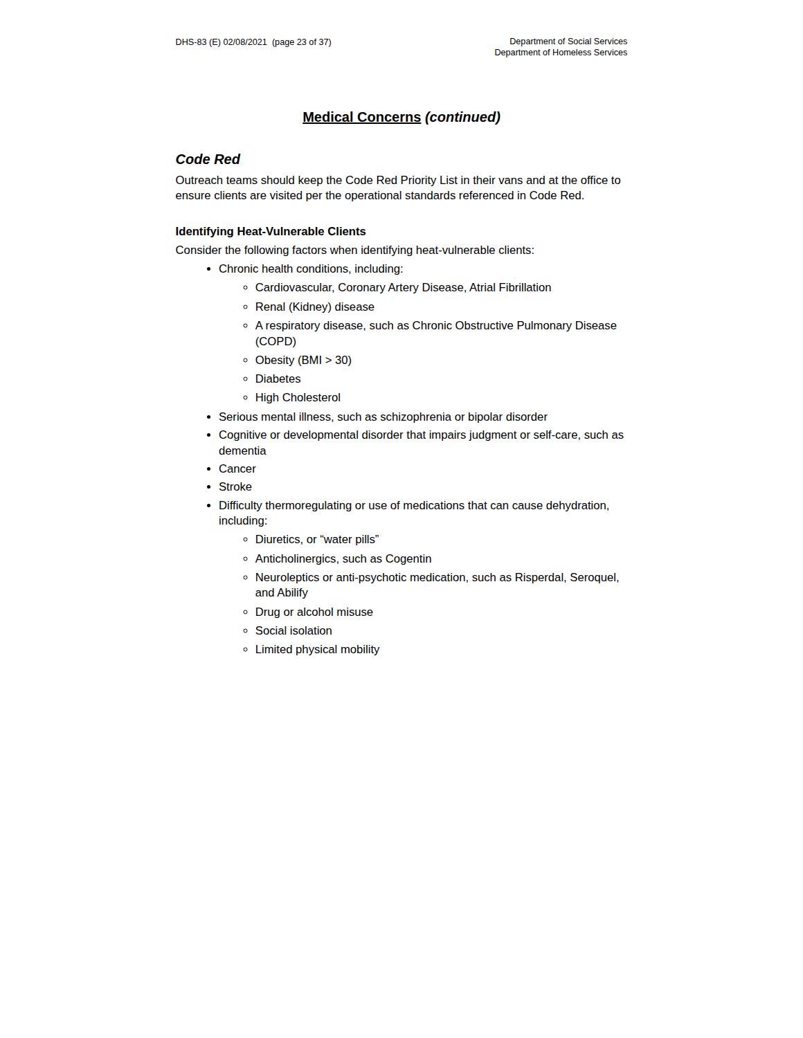DHS-83 (E) 02/08/2021 (page 23 of 37)
Department of Social Services
Department of Homeless Services
Medical Concerns (continued)
Code Red
Outreach teams should keep the Code Red Priority List in their vans and at the office to ensure clients are visited per the operational standards referenced in Code Red.
Identifying Heat-Vulnerable Clients
Consider the following factors when identifying heat-vulnerable clients:
Chronic health conditions, including:
Cardiovascular, Coronary Artery Disease, Atrial Fibrillation
Renal (Kidney) disease
A respiratory disease, such as Chronic Obstructive Pulmonary Disease (COPD)
Obesity (BMI > 30)
Diabetes
High Cholesterol
Serious mental illness, such as schizophrenia or bipolar disorder
Cognitive or developmental disorder that impairs judgment or self-care, such as dementia
Cancer
Stroke
Difficulty thermoregulating or use of medications that can cause dehydration, including:
Diuretics, or “water pills”
Anticholinergics, such as Cogentin
Neuroleptics or anti-psychotic medication, such as Risperdal, Seroquel, and Abilify
Drug or alcohol misuse
Social isolation
Limited physical mobility